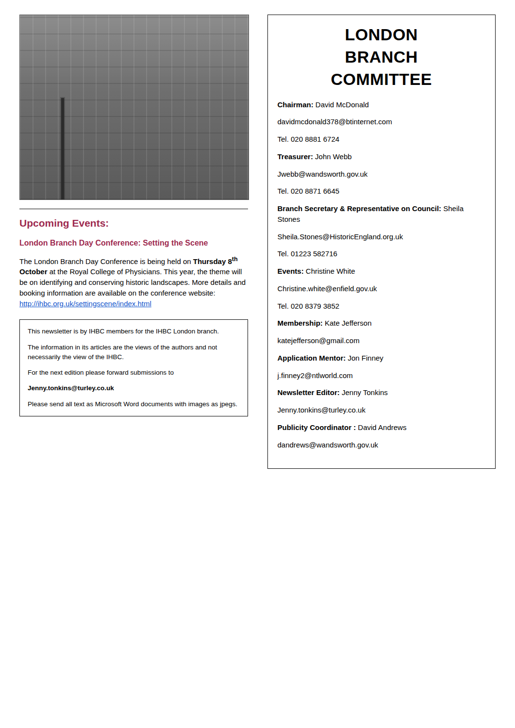building
Upcoming Events:
London Branch Day Conference: Setting the Scene
The London Branch Day Conference is being held on Thursday 8th October at the Royal College of Physicians. This year, the theme will be on identifying and conserving historic landscapes. More details and booking information are available on the conference website:
http://ihbc.org.uk/settingscene/index.html
This newsletter is by IHBC members for the IHBC London branch.
The information in its articles are the views of the authors and not necessarily the view of the IHBC.
For the next edition please forward submissions to
Jenny.tonkins@turley.co.uk
Please send all text as Microsoft Word documents with images as jpegs.
LONDON
BRANCH
COMMITTEE
Chairman: David McDonald
davidmcdonald378@btinternet.com
Tel. 020 8881 6724
Treasurer: John Webb
Jwebb@wandsworth.gov.uk
Tel. 020 8871 6645
Branch Secretary & Representative on Council: Sheila Stones
Sheila.Stones@HistoricEngland.org.uk
Tel. 01223 582716
Events: Christine White
Christine.white@enfield.gov.uk
Tel. 020 8379 3852
Membership: Kate Jefferson
katejefferson@gmail.com
Application Mentor: Jon Finney
j.finney2@ntlworld.com
Newsletter Editor: Jenny Tonkins
Jenny.tonkins@turley.co.uk
Publicity Coordinator : David Andrews
dandrews@wandsworth.gov.uk